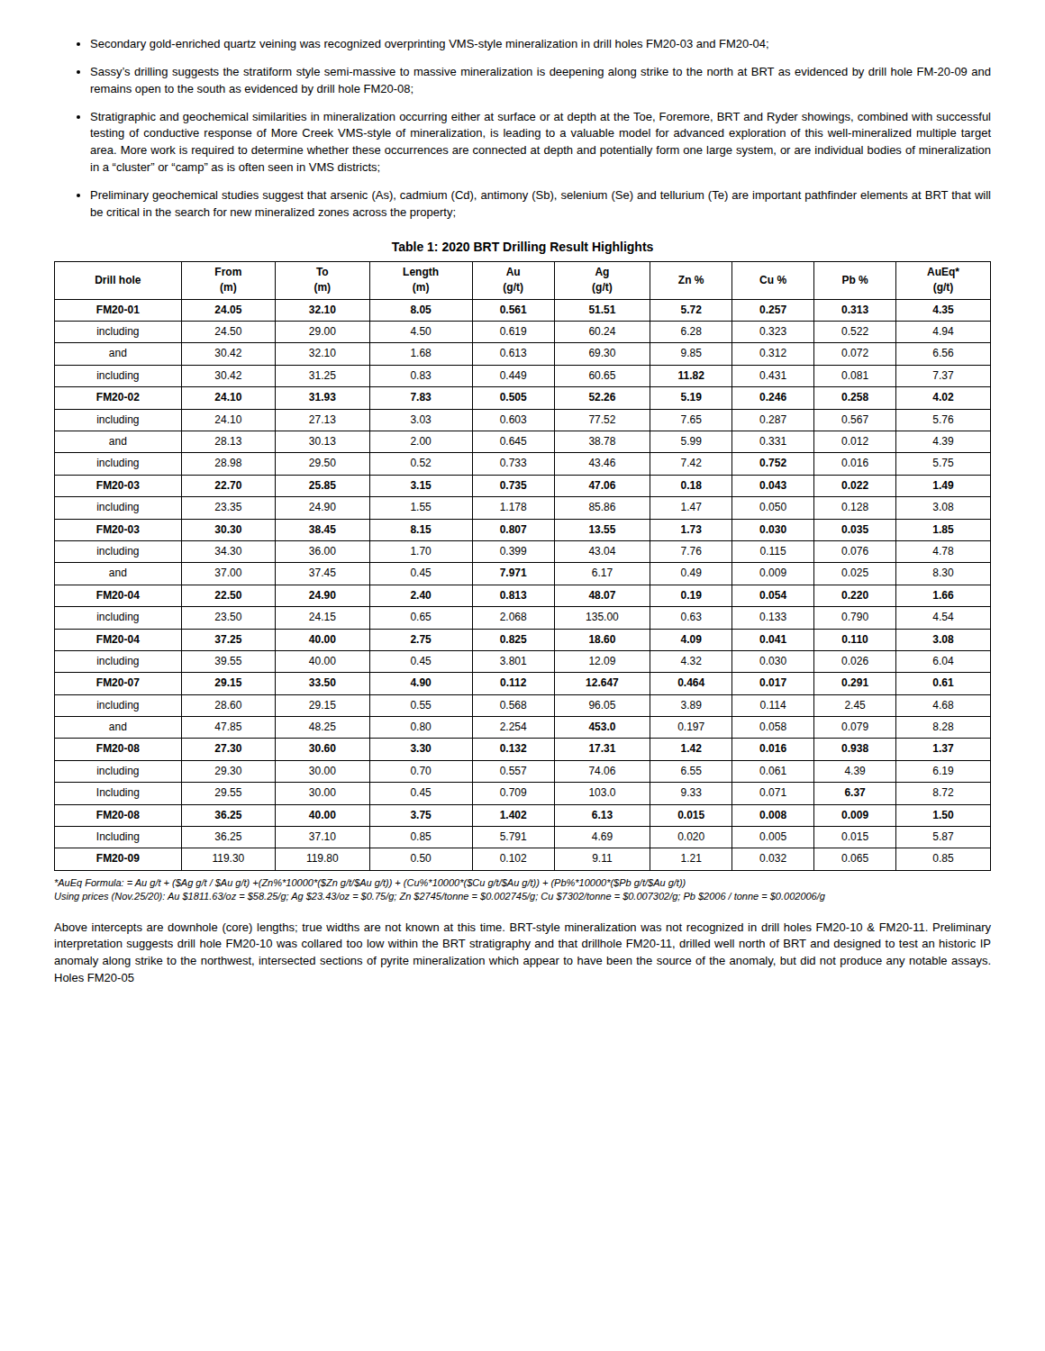Secondary gold-enriched quartz veining was recognized overprinting VMS-style mineralization in drill holes FM20-03 and FM20-04;
Sassy’s drilling suggests the stratiform style semi-massive to massive mineralization is deepening along strike to the north at BRT as evidenced by drill hole FM-20-09 and remains open to the south as evidenced by drill hole FM20-08;
Stratigraphic and geochemical similarities in mineralization occurring either at surface or at depth at the Toe, Foremore, BRT and Ryder showings, combined with successful testing of conductive response of More Creek VMS-style of mineralization, is leading to a valuable model for advanced exploration of this well-mineralized multiple target area. More work is required to determine whether these occurrences are connected at depth and potentially form one large system, or are individual bodies of mineralization in a “cluster” or “camp” as is often seen in VMS districts;
Preliminary geochemical studies suggest that arsenic (As), cadmium (Cd), antimony (Sb), selenium (Se) and tellurium (Te) are important pathfinder elements at BRT that will be critical in the search for new mineralized zones across the property;
Table 1: 2020 BRT Drilling Result Highlights
| Drill hole | From (m) | To (m) | Length (m) | Au (g/t) | Ag (g/t) | Zn % | Cu % | Pb % | AuEq* (g/t) |
| --- | --- | --- | --- | --- | --- | --- | --- | --- | --- |
| FM20-01 | 24.05 | 32.10 | 8.05 | 0.561 | 51.51 | 5.72 | 0.257 | 0.313 | 4.35 |
| including | 24.50 | 29.00 | 4.50 | 0.619 | 60.24 | 6.28 | 0.323 | 0.522 | 4.94 |
| and | 30.42 | 32.10 | 1.68 | 0.613 | 69.30 | 9.85 | 0.312 | 0.072 | 6.56 |
| including | 30.42 | 31.25 | 0.83 | 0.449 | 60.65 | 11.82 | 0.431 | 0.081 | 7.37 |
| FM20-02 | 24.10 | 31.93 | 7.83 | 0.505 | 52.26 | 5.19 | 0.246 | 0.258 | 4.02 |
| including | 24.10 | 27.13 | 3.03 | 0.603 | 77.52 | 7.65 | 0.287 | 0.567 | 5.76 |
| and | 28.13 | 30.13 | 2.00 | 0.645 | 38.78 | 5.99 | 0.331 | 0.012 | 4.39 |
| including | 28.98 | 29.50 | 0.52 | 0.733 | 43.46 | 7.42 | 0.752 | 0.016 | 5.75 |
| FM20-03 | 22.70 | 25.85 | 3.15 | 0.735 | 47.06 | 0.18 | 0.043 | 0.022 | 1.49 |
| including | 23.35 | 24.90 | 1.55 | 1.178 | 85.86 | 1.47 | 0.050 | 0.128 | 3.08 |
| FM20-03 | 30.30 | 38.45 | 8.15 | 0.807 | 13.55 | 1.73 | 0.030 | 0.035 | 1.85 |
| including | 34.30 | 36.00 | 1.70 | 0.399 | 43.04 | 7.76 | 0.115 | 0.076 | 4.78 |
| and | 37.00 | 37.45 | 0.45 | 7.971 | 6.17 | 0.49 | 0.009 | 0.025 | 8.30 |
| FM20-04 | 22.50 | 24.90 | 2.40 | 0.813 | 48.07 | 0.19 | 0.054 | 0.220 | 1.66 |
| including | 23.50 | 24.15 | 0.65 | 2.068 | 135.00 | 0.63 | 0.133 | 0.790 | 4.54 |
| FM20-04 | 37.25 | 40.00 | 2.75 | 0.825 | 18.60 | 4.09 | 0.041 | 0.110 | 3.08 |
| including | 39.55 | 40.00 | 0.45 | 3.801 | 12.09 | 4.32 | 0.030 | 0.026 | 6.04 |
| FM20-07 | 29.15 | 33.50 | 4.90 | 0.112 | 12.647 | 0.464 | 0.017 | 0.291 | 0.61 |
| including | 28.60 | 29.15 | 0.55 | 0.568 | 96.05 | 3.89 | 0.114 | 2.45 | 4.68 |
| and | 47.85 | 48.25 | 0.80 | 2.254 | 453.0 | 0.197 | 0.058 | 0.079 | 8.28 |
| FM20-08 | 27.30 | 30.60 | 3.30 | 0.132 | 17.31 | 1.42 | 0.016 | 0.938 | 1.37 |
| including | 29.30 | 30.00 | 0.70 | 0.557 | 74.06 | 6.55 | 0.061 | 4.39 | 6.19 |
| Including | 29.55 | 30.00 | 0.45 | 0.709 | 103.0 | 9.33 | 0.071 | 6.37 | 8.72 |
| FM20-08 | 36.25 | 40.00 | 3.75 | 1.402 | 6.13 | 0.015 | 0.008 | 0.009 | 1.50 |
| Including | 36.25 | 37.10 | 0.85 | 5.791 | 4.69 | 0.020 | 0.005 | 0.015 | 5.87 |
| FM20-09 | 119.30 | 119.80 | 0.50 | 0.102 | 9.11 | 1.21 | 0.032 | 0.065 | 0.85 |
*AuEq Formula: = Au g/t + ($Ag g/t / $Au g/t) +(Zn%*10000*($Zn g/t/$Au g/t)) + (Cu%*10000*($Cu g/t/$Au g/t)) + (Pb%*10000*($Pb g/t/$Au g/t))
Using prices (Nov.25/20): Au $1811.63/oz = $58.25/g; Ag $23.43/oz = $0.75/g; Zn $2745/tonne = $0.002745/g; Cu $7302/tonne = $0.007302/g; Pb $2006 / tonne = $0.002006/g
Above intercepts are downhole (core) lengths; true widths are not known at this time. BRT-style mineralization was not recognized in drill holes FM20-10 & FM20-11. Preliminary interpretation suggests drill hole FM20-10 was collared too low within the BRT stratigraphy and that drillhole FM20-11, drilled well north of BRT and designed to test an historic IP anomaly along strike to the northwest, intersected sections of pyrite mineralization which appear to have been the source of the anomaly, but did not produce any notable assays. Holes FM20-05